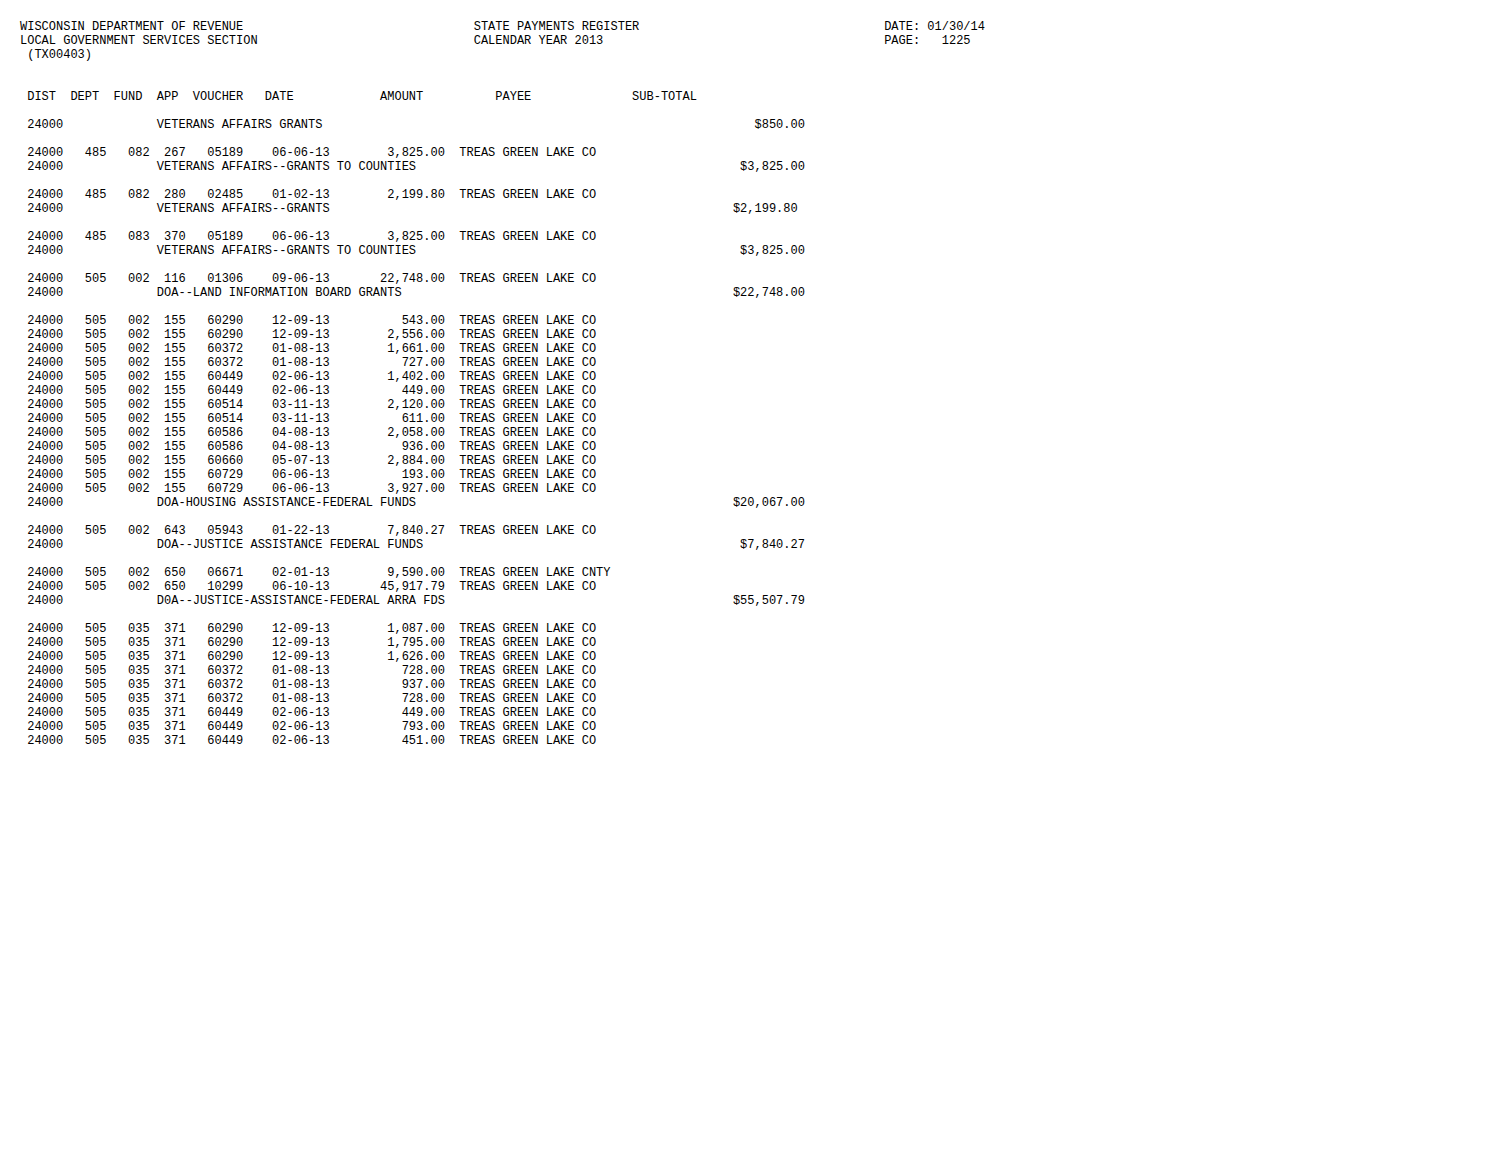WISCONSIN DEPARTMENT OF REVENUE STATE PAYMENTS REGISTER DATE: 01/30/14 LOCAL GOVERNMENT SERVICES SECTION CALENDAR YEAR 2013 PAGE: 1225 (TX00403) DIST DEPT FUND APP VOUCHER DATE AMOUNT PAYEE SUB-TOTAL 24000 VETERANS AFFAIRS GRANTS $850.00 24000 485 082 267 05189 06-06-13 3,825.00 TREAS GREEN LAKE CO 24000 VETERANS AFFAIRS--GRANTS TO COUNTIES $3,825.00 24000 485 082 280 02485 01-02-13 2,199.80 TREAS GREEN LAKE CO 24000 VETERANS AFFAIRS--GRANTS $2,199.80 24000 485 083 370 05189 06-06-13 3,825.00 TREAS GREEN LAKE CO 24000 VETERANS AFFAIRS--GRANTS TO COUNTIES $3,825.00 24000 505 002 116 01306 09-06-13 22,748.00 TREAS GREEN LAKE CO 24000 DOA--LAND INFORMATION BOARD GRANTS $22,748.00 24000 505 002 155 60290 12-09-13 543.00 TREAS GREEN LAKE CO 24000 505 002 155 60290 12-09-13 2,556.00 TREAS GREEN LAKE CO 24000 505 002 155 60372 01-08-13 1,661.00 TREAS GREEN LAKE CO 24000 505 002 155 60372 01-08-13 727.00 TREAS GREEN LAKE CO 24000 505 002 155 60449 02-06-13 1,402.00 TREAS GREEN LAKE CO 24000 505 002 155 60449 02-06-13 449.00 TREAS GREEN LAKE CO 24000 505 002 155 60514 03-11-13 2,120.00 TREAS GREEN LAKE CO 24000 505 002 155 60514 03-11-13 611.00 TREAS GREEN LAKE CO 24000 505 002 155 60586 04-08-13 2,058.00 TREAS GREEN LAKE CO 24000 505 002 155 60586 04-08-13 936.00 TREAS GREEN LAKE CO 24000 505 002 155 60660 05-07-13 2,884.00 TREAS GREEN LAKE CO 24000 505 002 155 60729 06-06-13 193.00 TREAS GREEN LAKE CO 24000 505 002 155 60729 06-06-13 3,927.00 TREAS GREEN LAKE CO 24000 DOA-HOUSING ASSISTANCE-FEDERAL FUNDS $20,067.00 24000 505 002 643 05943 01-22-13 7,840.27 TREAS GREEN LAKE CO 24000 DOA--JUSTICE ASSISTANCE FEDERAL FUNDS $7,840.27 24000 505 002 650 06671 02-01-13 9,590.00 TREAS GREEN LAKE CNTY 24000 505 002 650 10299 06-10-13 45,917.79 TREAS GREEN LAKE CO 24000 D0A--JUSTICE-ASSISTANCE-FEDERAL ARRA FDS $55,507.79 24000 505 035 371 60290 12-09-13 1,087.00 TREAS GREEN LAKE CO 24000 505 035 371 60290 12-09-13 1,795.00 TREAS GREEN LAKE CO 24000 505 035 371 60290 12-09-13 1,626.00 TREAS GREEN LAKE CO 24000 505 035 371 60372 01-08-13 728.00 TREAS GREEN LAKE CO 24000 505 035 371 60372 01-08-13 937.00 TREAS GREEN LAKE CO 24000 505 035 371 60372 01-08-13 728.00 TREAS GREEN LAKE CO 24000 505 035 371 60449 02-06-13 449.00 TREAS GREEN LAKE CO 24000 505 035 371 60449 02-06-13 793.00 TREAS GREEN LAKE CO 24000 505 035 371 60449 02-06-13 451.00 TREAS GREEN LAKE CO